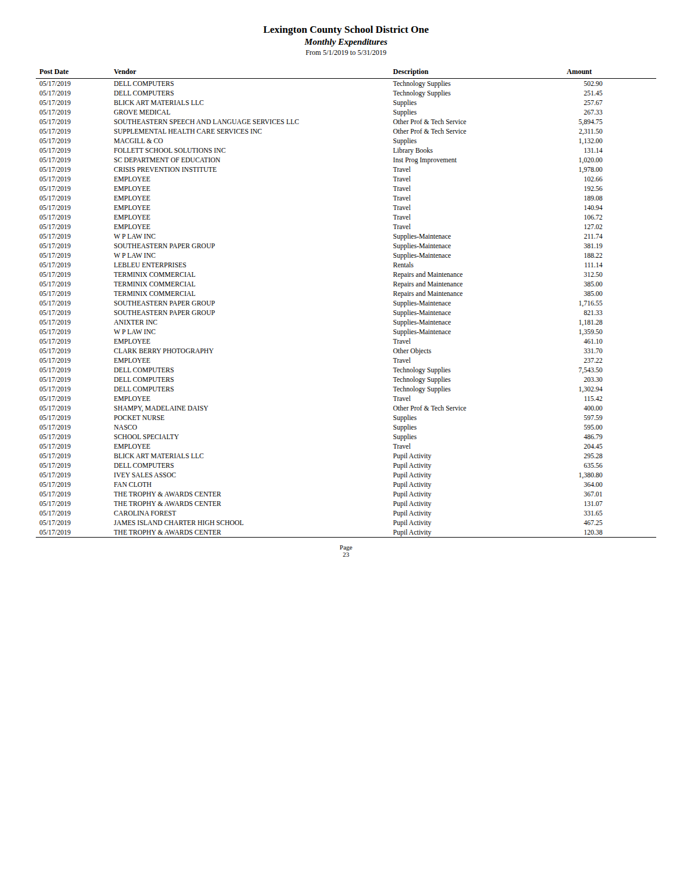Lexington County School District One
Monthly Expenditures
From 5/1/2019 to 5/31/2019
| Post Date | Vendor | Description | Amount |
| --- | --- | --- | --- |
| 05/17/2019 | DELL COMPUTERS | Technology Supplies | 502.90 |
| 05/17/2019 | DELL COMPUTERS | Technology Supplies | 251.45 |
| 05/17/2019 | BLICK ART MATERIALS LLC | Supplies | 257.67 |
| 05/17/2019 | GROVE MEDICAL | Supplies | 267.33 |
| 05/17/2019 | SOUTHEASTERN SPEECH AND LANGUAGE SERVICES LLC | Other Prof & Tech Service | 5,894.75 |
| 05/17/2019 | SUPPLEMENTAL HEALTH CARE SERVICES INC | Other Prof & Tech Service | 2,311.50 |
| 05/17/2019 | MACGILL & CO | Supplies | 1,132.00 |
| 05/17/2019 | FOLLETT SCHOOL SOLUTIONS INC | Library Books | 131.14 |
| 05/17/2019 | SC DEPARTMENT OF EDUCATION | Inst Prog Improvement | 1,020.00 |
| 05/17/2019 | CRISIS PREVENTION INSTITUTE | Travel | 1,978.00 |
| 05/17/2019 | EMPLOYEE | Travel | 102.66 |
| 05/17/2019 | EMPLOYEE | Travel | 192.56 |
| 05/17/2019 | EMPLOYEE | Travel | 189.08 |
| 05/17/2019 | EMPLOYEE | Travel | 140.94 |
| 05/17/2019 | EMPLOYEE | Travel | 106.72 |
| 05/17/2019 | EMPLOYEE | Travel | 127.02 |
| 05/17/2019 | W P LAW INC | Supplies-Maintenace | 211.74 |
| 05/17/2019 | SOUTHEASTERN PAPER GROUP | Supplies-Maintenace | 381.19 |
| 05/17/2019 | W P LAW INC | Supplies-Maintenace | 188.22 |
| 05/17/2019 | LEBLEU ENTERPRISES | Rentals | 111.14 |
| 05/17/2019 | TERMINIX COMMERCIAL | Repairs and Maintenance | 312.50 |
| 05/17/2019 | TERMINIX COMMERCIAL | Repairs and Maintenance | 385.00 |
| 05/17/2019 | TERMINIX COMMERCIAL | Repairs and Maintenance | 385.00 |
| 05/17/2019 | SOUTHEASTERN PAPER GROUP | Supplies-Maintenace | 1,716.55 |
| 05/17/2019 | SOUTHEASTERN PAPER GROUP | Supplies-Maintenace | 821.33 |
| 05/17/2019 | ANIXTER INC | Supplies-Maintenace | 1,181.28 |
| 05/17/2019 | W P LAW INC | Supplies-Maintenace | 1,359.50 |
| 05/17/2019 | EMPLOYEE | Travel | 461.10 |
| 05/17/2019 | CLARK BERRY PHOTOGRAPHY | Other Objects | 331.70 |
| 05/17/2019 | EMPLOYEE | Travel | 237.22 |
| 05/17/2019 | DELL COMPUTERS | Technology Supplies | 7,543.50 |
| 05/17/2019 | DELL COMPUTERS | Technology Supplies | 203.30 |
| 05/17/2019 | DELL COMPUTERS | Technology Supplies | 1,302.94 |
| 05/17/2019 | EMPLOYEE | Travel | 115.42 |
| 05/17/2019 | SHAMPY, MADELAINE DAISY | Other Prof & Tech Service | 400.00 |
| 05/17/2019 | POCKET NURSE | Supplies | 597.59 |
| 05/17/2019 | NASCO | Supplies | 595.00 |
| 05/17/2019 | SCHOOL SPECIALTY | Supplies | 486.79 |
| 05/17/2019 | EMPLOYEE | Travel | 204.45 |
| 05/17/2019 | BLICK ART MATERIALS LLC | Pupil Activity | 295.28 |
| 05/17/2019 | DELL COMPUTERS | Pupil Activity | 635.56 |
| 05/17/2019 | IVEY SALES ASSOC | Pupil Activity | 1,380.80 |
| 05/17/2019 | FAN CLOTH | Pupil Activity | 364.00 |
| 05/17/2019 | THE TROPHY & AWARDS CENTER | Pupil Activity | 367.01 |
| 05/17/2019 | THE TROPHY & AWARDS CENTER | Pupil Activity | 131.07 |
| 05/17/2019 | CAROLINA FOREST | Pupil Activity | 331.65 |
| 05/17/2019 | JAMES ISLAND CHARTER HIGH SCHOOL | Pupil Activity | 467.25 |
| 05/17/2019 | THE TROPHY & AWARDS CENTER | Pupil Activity | 120.38 |
Page
23